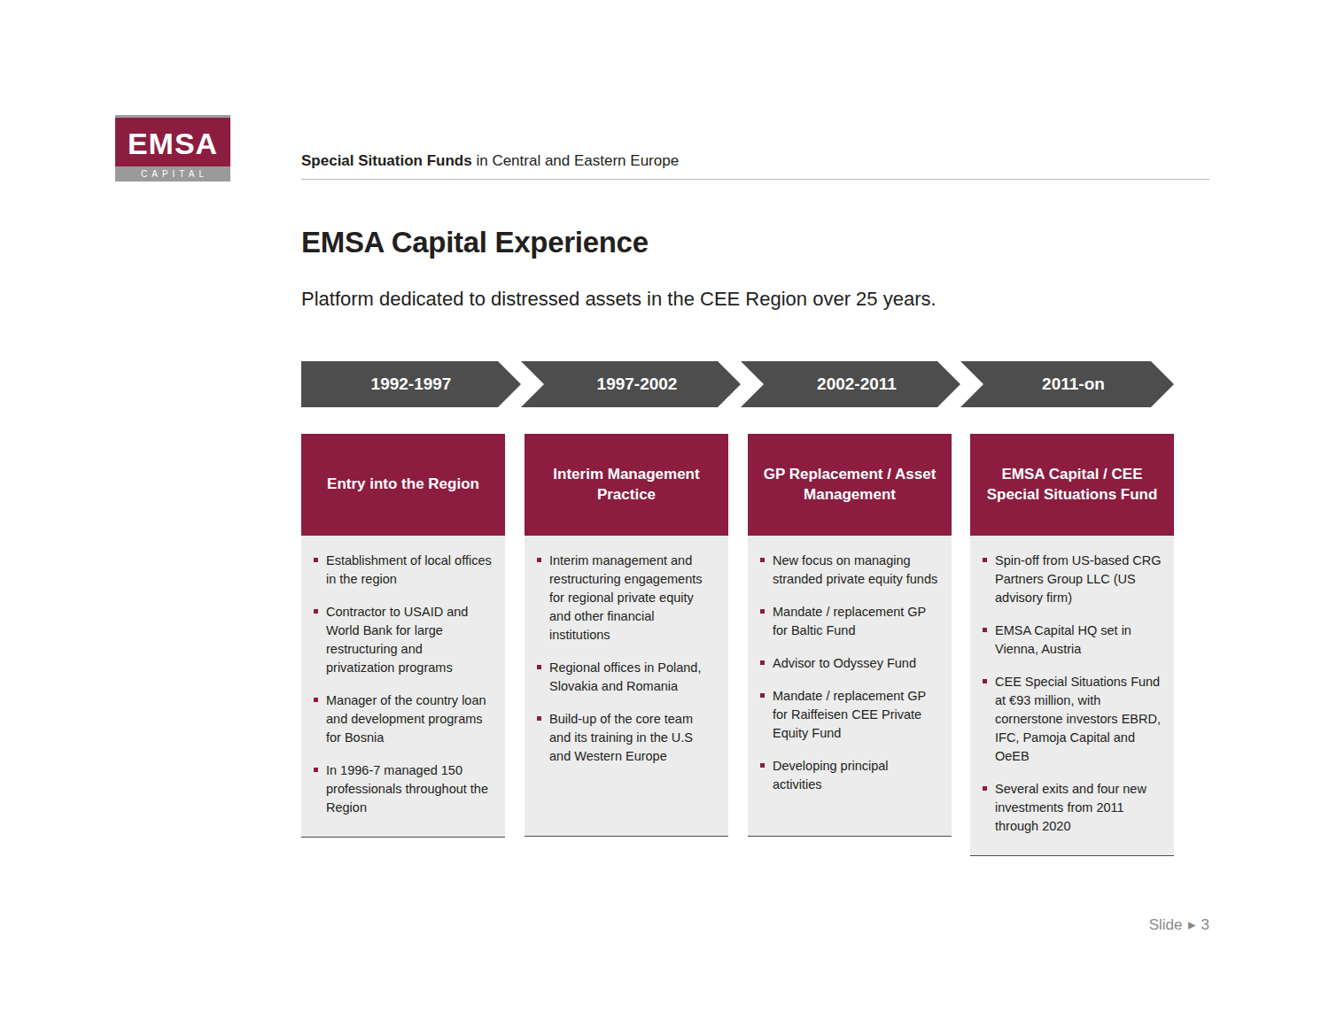EMSA
CAPITAL
Special Situation Funds in Central and Eastern Europe
EMSA Capital Experience
Platform dedicated to distressed assets in the CEE Region over 25 years.
1992-1997
1997-2002
2002-2011
2011-on
Entry into the Region
Establishment of local offices in the region
Contractor to USAID and World Bank for large restructuring and privatization programs
Manager of the country loan and development programs for Bosnia
In 1996-7 managed 150 professionals throughout the Region
Interim Management Practice
Interim management and restructuring engagements for regional private equity and other financial institutions
Regional offices in Poland, Slovakia and Romania
Build-up of the core team and its training in the U.S and Western Europe
GP Replacement / Asset Management
New focus on managing stranded private equity funds
Mandate / replacement GP for Baltic Fund
Advisor to Odyssey Fund
Mandate / replacement GP for Raiffeisen CEE Private Equity Fund
Developing principal activities
EMSA Capital / CEE Special Situations Fund
Spin-off from US-based CRG Partners Group LLC (US advisory firm)
EMSA Capital HQ set in Vienna, Austria
CEE Special Situations Fund at €93 million, with cornerstone investors EBRD, IFC, Pamoja Capital and OeEB
Several exits and four new investments from 2011 through 2020
Slide▸3